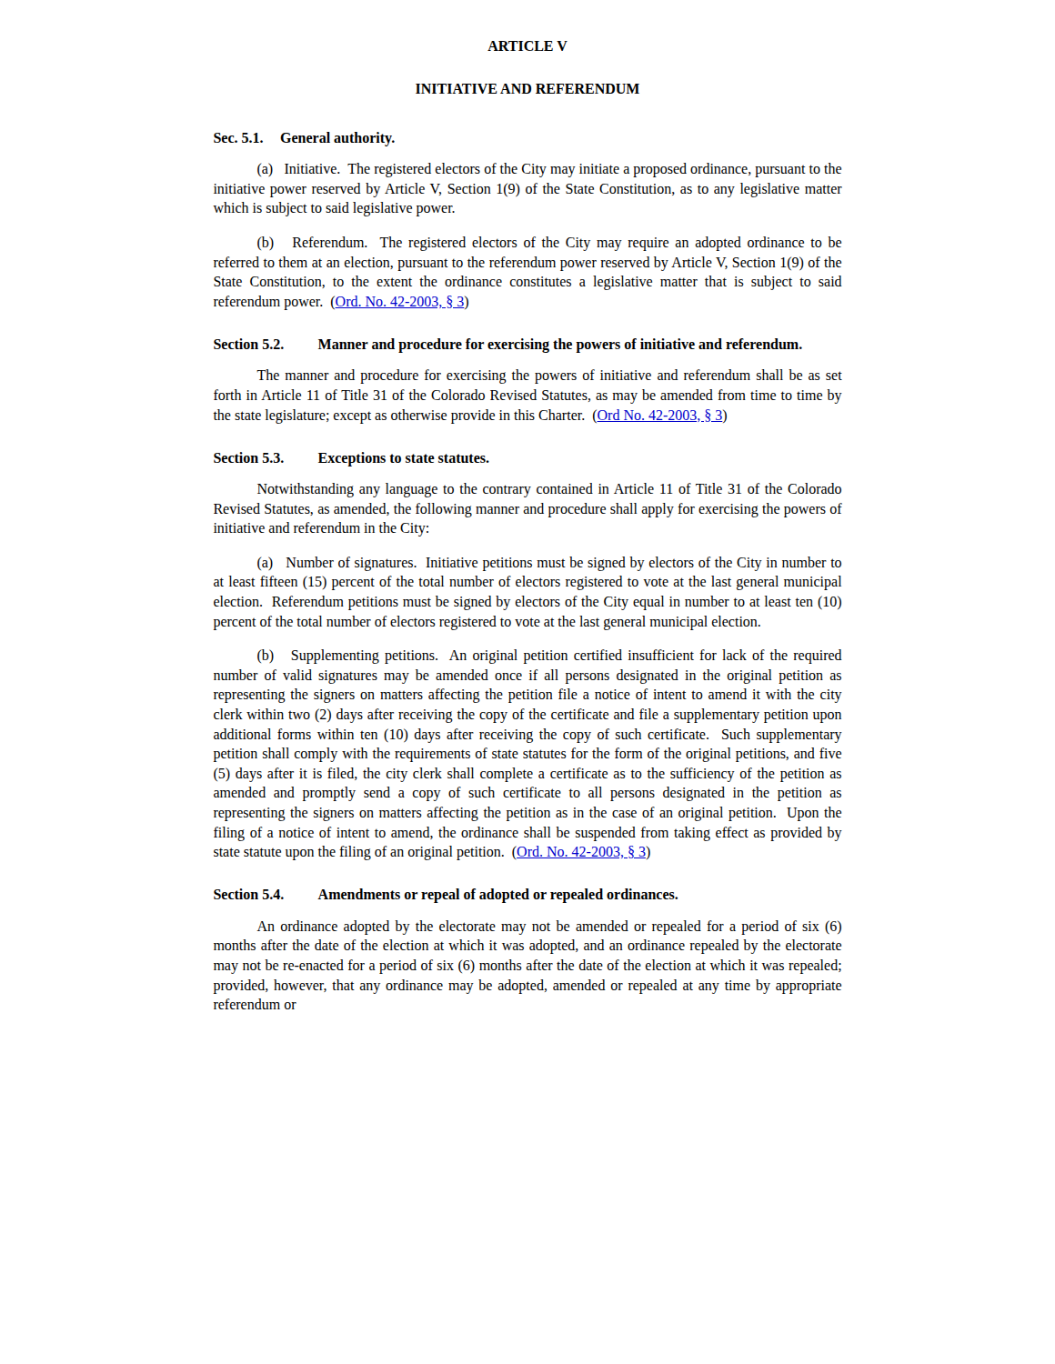ARTICLE V
INITIATIVE AND REFERENDUM
Sec. 5.1. General authority.
(a) Initiative. The registered electors of the City may initiate a proposed ordinance, pursuant to the initiative power reserved by Article V, Section 1(9) of the State Constitution, as to any legislative matter which is subject to said legislative power.
(b) Referendum. The registered electors of the City may require an adopted ordinance to be referred to them at an election, pursuant to the referendum power reserved by Article V, Section 1(9) of the State Constitution, to the extent the ordinance constitutes a legislative matter that is subject to said referendum power. (Ord. No. 42-2003, § 3)
Section 5.2. Manner and procedure for exercising the powers of initiative and referendum.
The manner and procedure for exercising the powers of initiative and referendum shall be as set forth in Article 11 of Title 31 of the Colorado Revised Statutes, as may be amended from time to time by the state legislature; except as otherwise provide in this Charter. (Ord No. 42-2003, § 3)
Section 5.3. Exceptions to state statutes.
Notwithstanding any language to the contrary contained in Article 11 of Title 31 of the Colorado Revised Statutes, as amended, the following manner and procedure shall apply for exercising the powers of initiative and referendum in the City:
(a) Number of signatures. Initiative petitions must be signed by electors of the City in number to at least fifteen (15) percent of the total number of electors registered to vote at the last general municipal election. Referendum petitions must be signed by electors of the City equal in number to at least ten (10) percent of the total number of electors registered to vote at the last general municipal election.
(b) Supplementing petitions. An original petition certified insufficient for lack of the required number of valid signatures may be amended once if all persons designated in the original petition as representing the signers on matters affecting the petition file a notice of intent to amend it with the city clerk within two (2) days after receiving the copy of the certificate and file a supplementary petition upon additional forms within ten (10) days after receiving the copy of such certificate. Such supplementary petition shall comply with the requirements of state statutes for the form of the original petitions, and five (5) days after it is filed, the city clerk shall complete a certificate as to the sufficiency of the petition as amended and promptly send a copy of such certificate to all persons designated in the petition as representing the signers on matters affecting the petition as in the case of an original petition. Upon the filing of a notice of intent to amend, the ordinance shall be suspended from taking effect as provided by state statute upon the filing of an original petition. (Ord. No. 42-2003, § 3)
Section 5.4. Amendments or repeal of adopted or repealed ordinances.
An ordinance adopted by the electorate may not be amended or repealed for a period of six (6) months after the date of the election at which it was adopted, and an ordinance repealed by the electorate may not be re-enacted for a period of six (6) months after the date of the election at which it was repealed; provided, however, that any ordinance may be adopted, amended or repealed at any time by appropriate referendum or